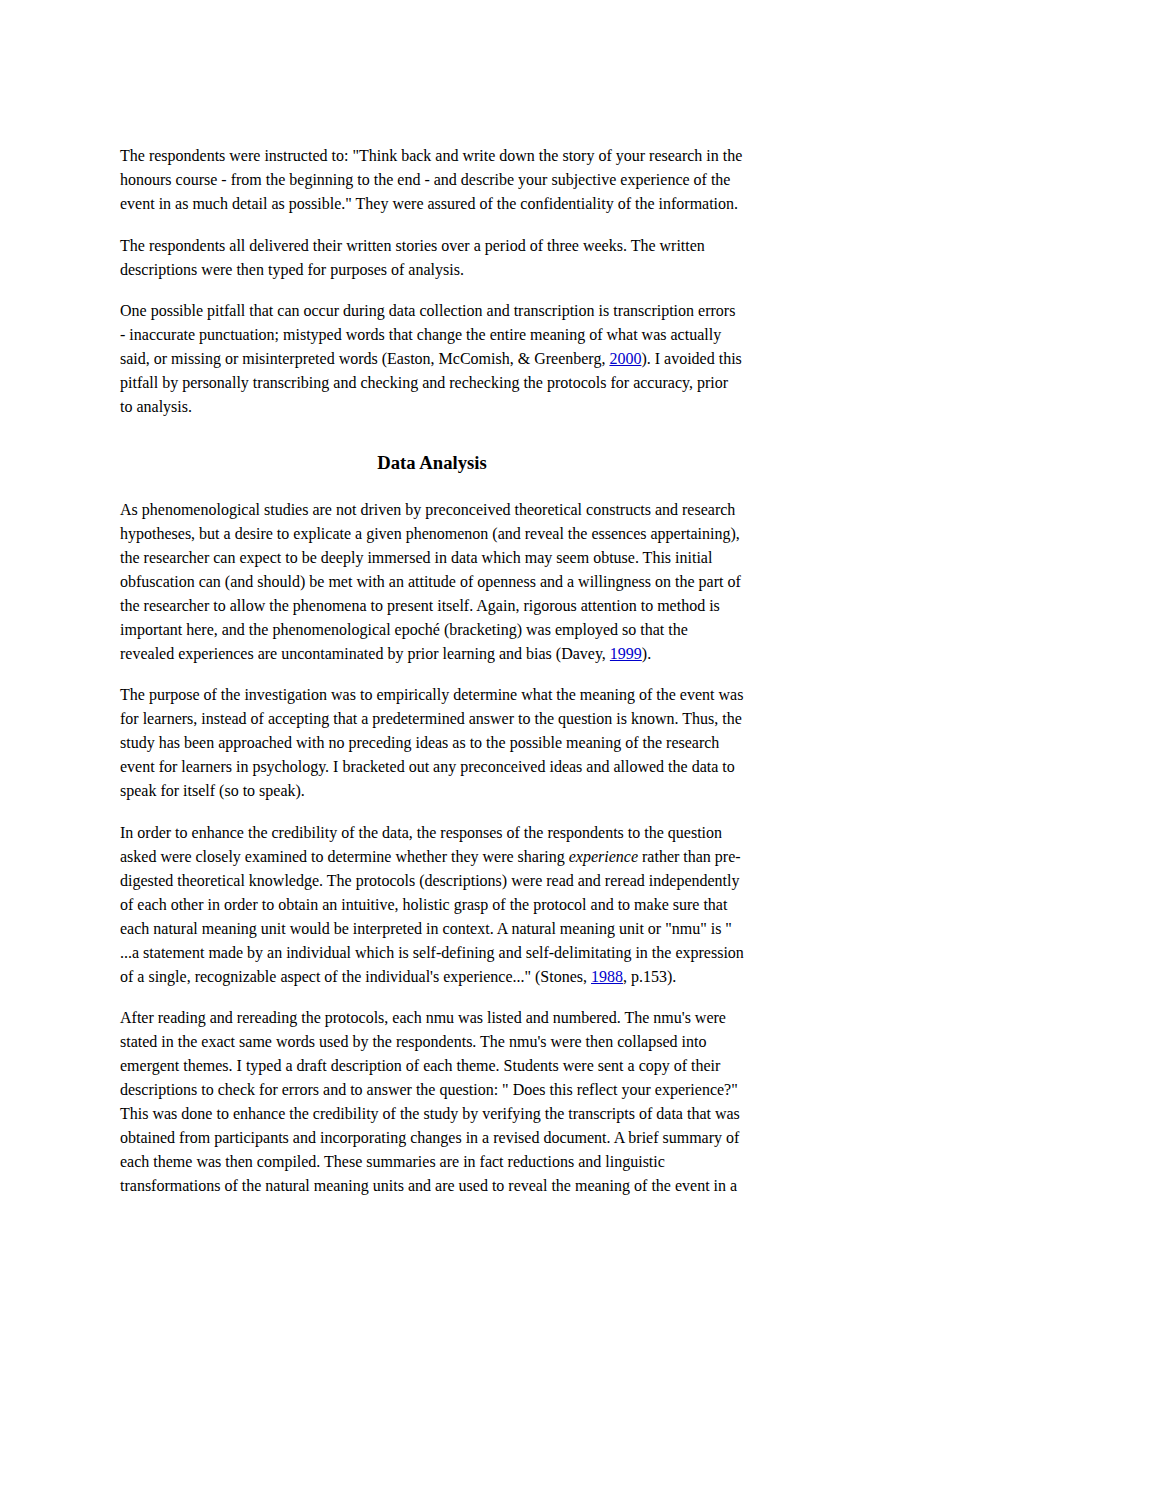The respondents were instructed to: "Think back and write down the story of your research in the honours course - from the beginning to the end - and describe your subjective experience of the event in as much detail as possible." They were assured of the confidentiality of the information.
The respondents all delivered their written stories over a period of three weeks. The written descriptions were then typed for purposes of analysis.
One possible pitfall that can occur during data collection and transcription is transcription errors - inaccurate punctuation; mistyped words that change the entire meaning of what was actually said, or missing or misinterpreted words (Easton, McComish, & Greenberg, 2000). I avoided this pitfall by personally transcribing and checking and rechecking the protocols for accuracy, prior to analysis.
Data Analysis
As phenomenological studies are not driven by preconceived theoretical constructs and research hypotheses, but a desire to explicate a given phenomenon (and reveal the essences appertaining), the researcher can expect to be deeply immersed in data which may seem obtuse. This initial obfuscation can (and should) be met with an attitude of openness and a willingness on the part of the researcher to allow the phenomena to present itself. Again, rigorous attention to method is important here, and the phenomenological epoché (bracketing) was employed so that the revealed experiences are uncontaminated by prior learning and bias (Davey, 1999).
The purpose of the investigation was to empirically determine what the meaning of the event was for learners, instead of accepting that a predetermined answer to the question is known. Thus, the study has been approached with no preceding ideas as to the possible meaning of the research event for learners in psychology. I bracketed out any preconceived ideas and allowed the data to speak for itself (so to speak).
In order to enhance the credibility of the data, the responses of the respondents to the question asked were closely examined to determine whether they were sharing experience rather than pre-digested theoretical knowledge. The protocols (descriptions) were read and reread independently of each other in order to obtain an intuitive, holistic grasp of the protocol and to make sure that each natural meaning unit would be interpreted in context. A natural meaning unit or "nmu" is " ...a statement made by an individual which is self-defining and self-delimitating in the expression of a single, recognizable aspect of the individual's experience..." (Stones, 1988, p.153).
After reading and rereading the protocols, each nmu was listed and numbered. The nmu's were stated in the exact same words used by the respondents. The nmu's were then collapsed into emergent themes. I typed a draft description of each theme. Students were sent a copy of their descriptions to check for errors and to answer the question: " Does this reflect your experience?" This was done to enhance the credibility of the study by verifying the transcripts of data that was obtained from participants and incorporating changes in a revised document. A brief summary of each theme was then compiled. These summaries are in fact reductions and linguistic transformations of the natural meaning units and are used to reveal the meaning of the event in a